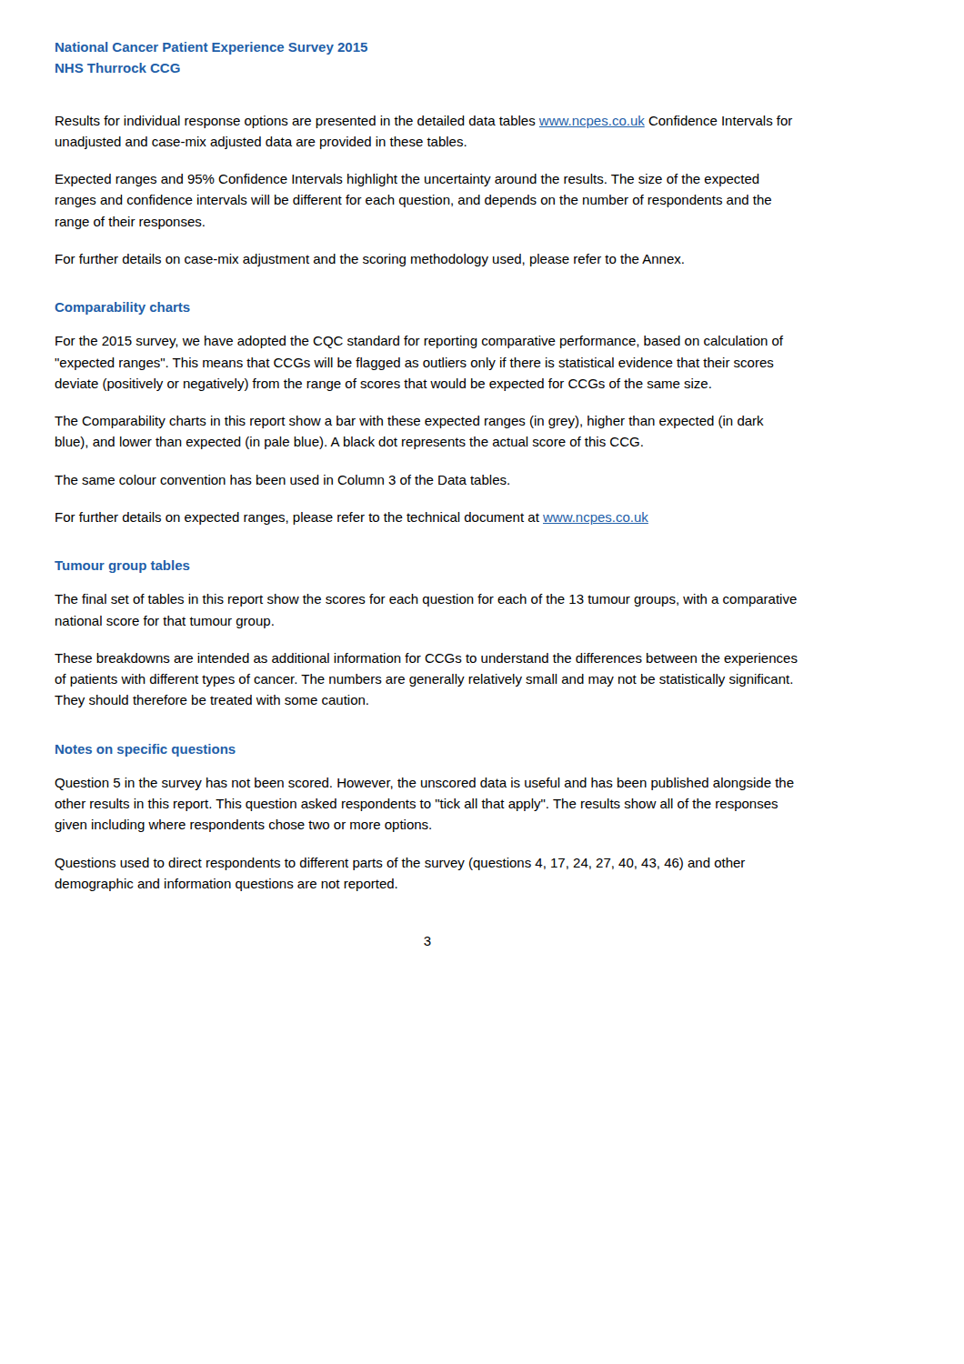National Cancer Patient Experience Survey 2015 NHS Thurrock CCG
Results for individual response options are presented in the detailed data tables www.ncpes.co.uk Confidence Intervals for unadjusted and case-mix adjusted data are provided in these tables.
Expected ranges and 95% Confidence Intervals highlight the uncertainty around the results. The size of the expected ranges and confidence intervals will be different for each question, and depends on the number of respondents and the range of their responses.
For further details on case-mix adjustment and the scoring methodology used, please refer to the Annex.
Comparability charts
For the 2015 survey, we have adopted the CQC standard for reporting comparative performance, based on calculation of "expected ranges". This means that CCGs will be flagged as outliers only if there is statistical evidence that their scores deviate (positively or negatively) from the range of scores that would be expected for CCGs of the same size.
The Comparability charts in this report show a bar with these expected ranges (in grey), higher than expected (in dark blue), and lower than expected (in pale blue). A black dot represents the actual score of this CCG.
The same colour convention has been used in Column 3 of the Data tables.
For further details on expected ranges, please refer to the technical document at www.ncpes.co.uk
Tumour group tables
The final set of tables in this report show the scores for each question for each of the 13 tumour groups, with a comparative national score for that tumour group.
These breakdowns are intended as additional information for CCGs to understand the differences between the experiences of patients with different types of cancer. The numbers are generally relatively small and may not be statistically significant. They should therefore be treated with some caution.
Notes on specific questions
Question 5 in the survey has not been scored. However, the unscored data is useful and has been published alongside the other results in this report. This question asked respondents to "tick all that apply". The results show all of the responses given including where respondents chose two or more options.
Questions used to direct respondents to different parts of the survey (questions 4, 17, 24, 27, 40, 43, 46) and other demographic and information questions are not reported.
3